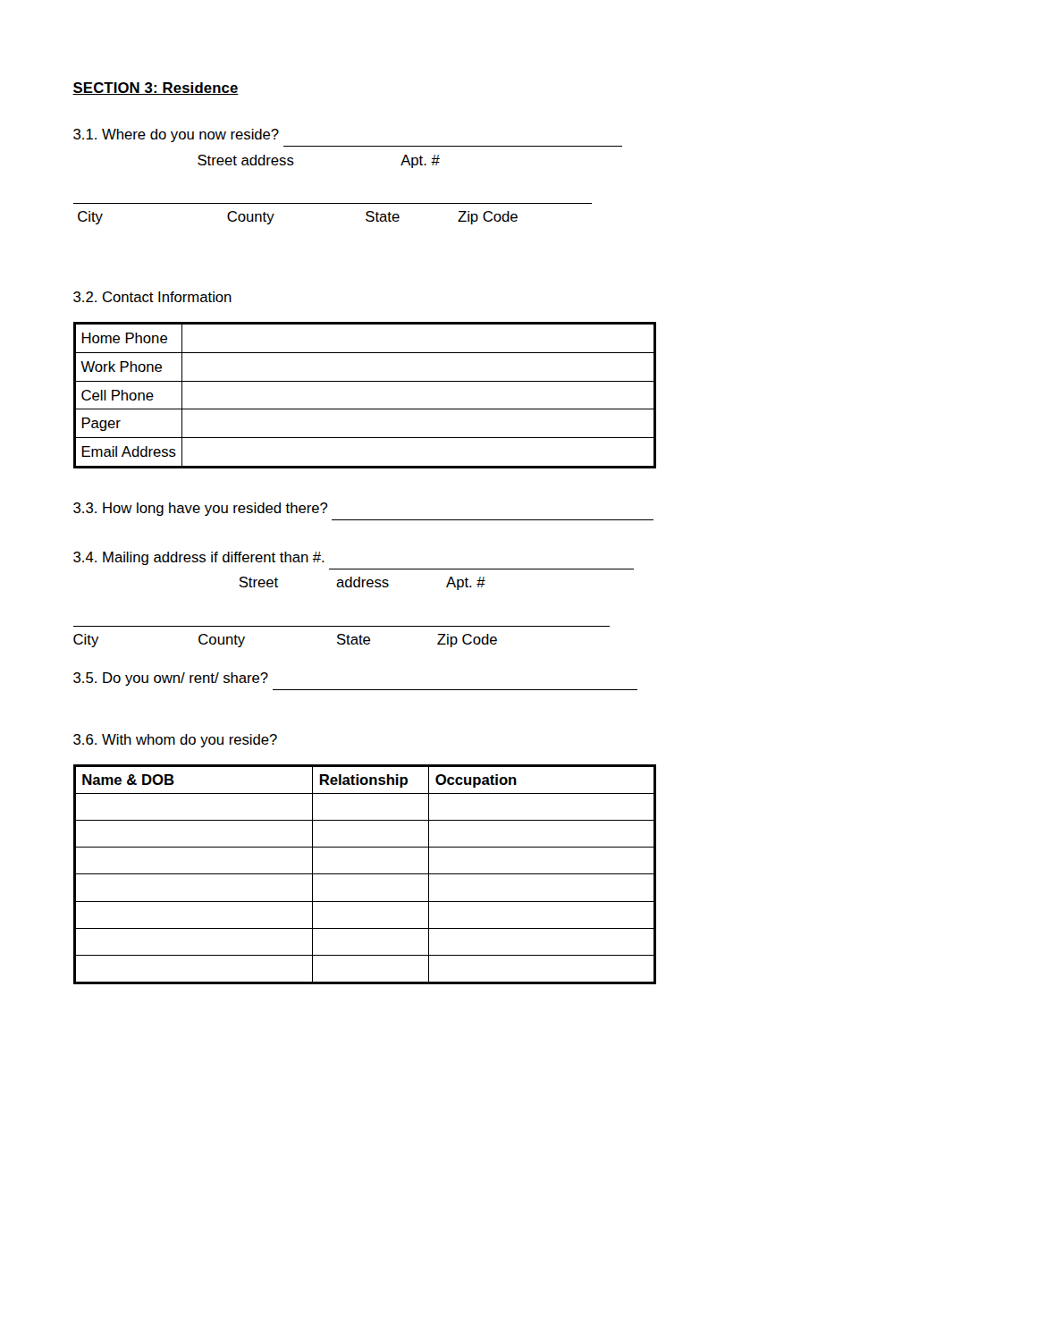SECTION 3: Residence
3.1. Where do you now reside?
Street address Apt. #
City County State Zip Code
3.2. Contact Information
| Home Phone | |
| Work Phone | |
| Cell Phone | |
| Pager | |
| Email Address | |
3.3. How long have you resided there?
3.4. Mailing address if different than #.
Street address Apt. #
City County State Zip Code
3.5. Do you own/ rent/ share?
3.6. With whom do you reside?
| Name & DOB | Relationship | Occupation |
| --- | --- | --- |